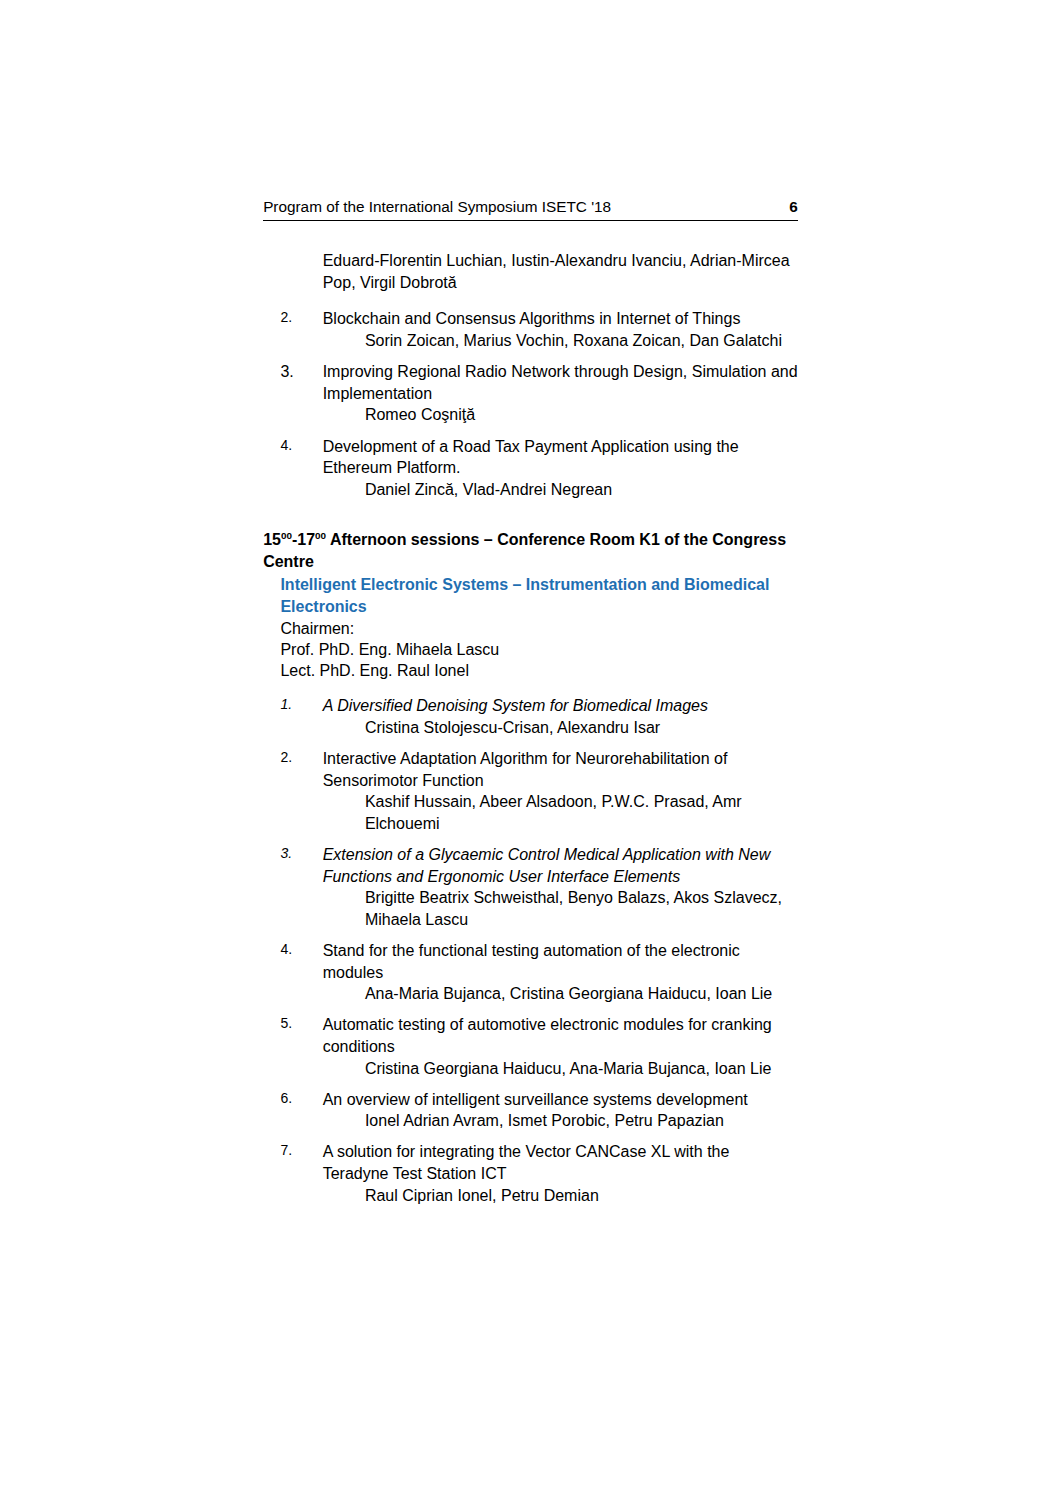Program of the International Symposium ISETC '18 6
Eduard-Florentin Luchian, Iustin-Alexandru Ivanciu, Adrian-Mircea Pop, Virgil Dobrotă
2. Blockchain and Consensus Algorithms in Internet of Things Sorin Zoican, Marius Vochin, Roxana Zoican, Dan Galatchi
3. Improving Regional Radio Network through Design, Simulation and Implementation Romeo Coşniţă
4. Development of a Road Tax Payment Application using the Ethereum Platform. Daniel Zincă, Vlad-Andrei Negrean
1500-1700 Afternoon sessions – Conference Room K1 of the Congress Centre
Intelligent Electronic Systems – Instrumentation and Biomedical Electronics
Chairmen:
Prof. PhD. Eng. Mihaela Lascu
Lect. PhD. Eng. Raul Ionel
1. A Diversified Denoising System for Biomedical Images Cristina Stolojescu-Crisan, Alexandru Isar
2. Interactive Adaptation Algorithm for Neurorehabilitation of Sensorimotor Function Kashif Hussain, Abeer Alsadoon, P.W.C. Prasad, Amr Elchouemi
3. Extension of a Glycaemic Control Medical Application with New Functions and Ergonomic User Interface Elements Brigitte Beatrix Schweisthal, Benyo Balazs, Akos Szlavecz, Mihaela Lascu
4. Stand for the functional testing automation of the electronic modules Ana-Maria Bujanca, Cristina Georgiana Haiducu, Ioan Lie
5. Automatic testing of automotive electronic modules for cranking conditions Cristina Georgiana Haiducu, Ana-Maria Bujanca, Ioan Lie
6. An overview of intelligent surveillance systems development Ionel Adrian Avram, Ismet Porobic, Petru Papazian
7. A solution for integrating the Vector CANCase XL with the Teradyne Test Station ICT Raul Ciprian Ionel, Petru Demian